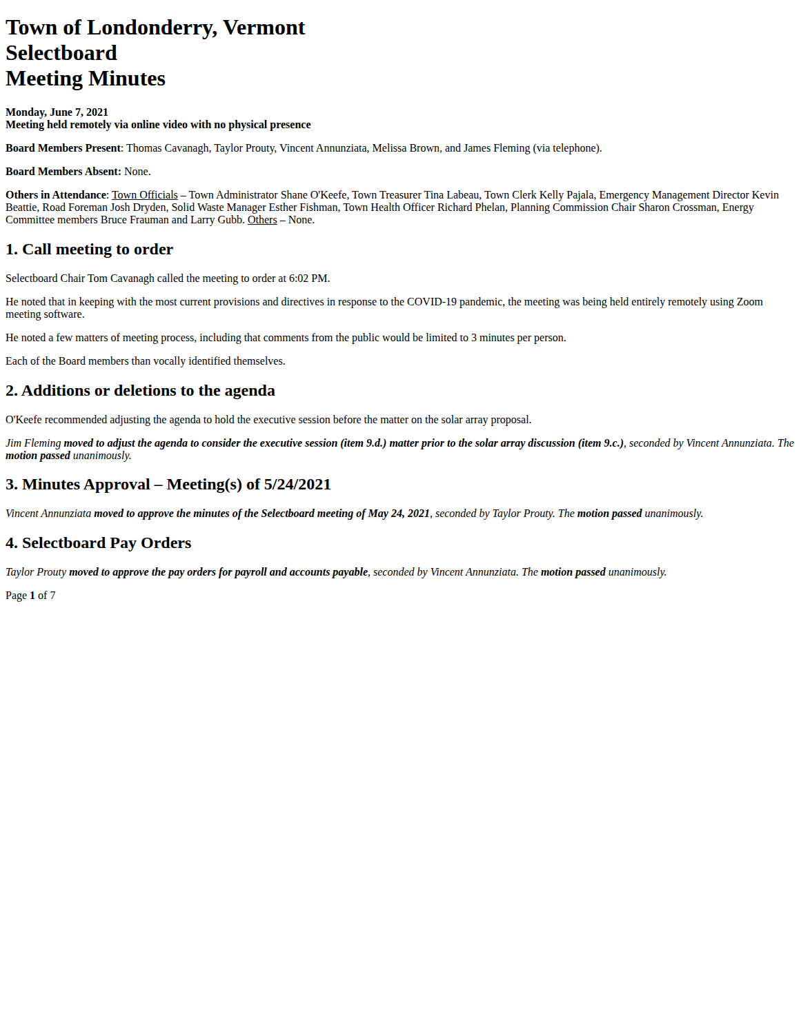Town of Londonderry, Vermont
Selectboard
Meeting Minutes
Monday, June 7, 2021
Meeting held remotely via online video with no physical presence
Board Members Present: Thomas Cavanagh, Taylor Prouty, Vincent Annunziata, Melissa Brown, and James Fleming (via telephone).
Board Members Absent: None.
Others in Attendance: Town Officials – Town Administrator Shane O'Keefe, Town Treasurer Tina Labeau, Town Clerk Kelly Pajala, Emergency Management Director Kevin Beattie, Road Foreman Josh Dryden, Solid Waste Manager Esther Fishman, Town Health Officer Richard Phelan, Planning Commission Chair Sharon Crossman, Energy Committee members Bruce Frauman and Larry Gubb. Others – None.
1. Call meeting to order
Selectboard Chair Tom Cavanagh called the meeting to order at 6:02 PM.
He noted that in keeping with the most current provisions and directives in response to the COVID-19 pandemic, the meeting was being held entirely remotely using Zoom meeting software.
He noted a few matters of meeting process, including that comments from the public would be limited to 3 minutes per person.
Each of the Board members than vocally identified themselves.
2. Additions or deletions to the agenda
O'Keefe recommended adjusting the agenda to hold the executive session before the matter on the solar array proposal.
Jim Fleming moved to adjust the agenda to consider the executive session (item 9.d.) matter prior to the solar array discussion (item 9.c.), seconded by Vincent Annunziata. The motion passed unanimously.
3. Minutes Approval – Meeting(s) of 5/24/2021
Vincent Annunziata moved to approve the minutes of the Selectboard meeting of May 24, 2021, seconded by Taylor Prouty. The motion passed unanimously.
4. Selectboard Pay Orders
Taylor Prouty moved to approve the pay orders for payroll and accounts payable, seconded by Vincent Annunziata. The motion passed unanimously.
Page 1 of 7